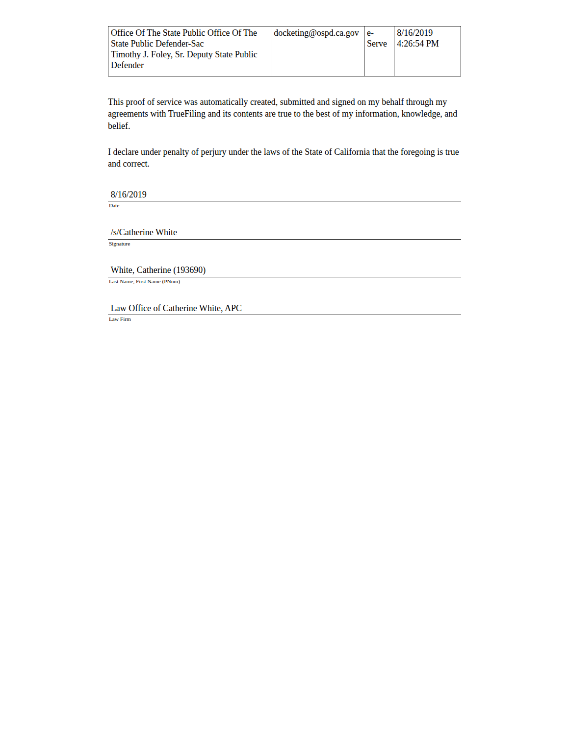| Office Of The State Public Office Of The State Public Defender-Sac Timothy J. Foley, Sr. Deputy State Public Defender | docketing@ospd.ca.gov | e-Serve | 8/16/2019 4:26:54 PM |
This proof of service was automatically created, submitted and signed on my behalf through my agreements with TrueFiling and its contents are true to the best of my information, knowledge, and belief.
I declare under penalty of perjury under the laws of the State of California that the foregoing is true and correct.
8/16/2019
Date
/s/Catherine White
Signature
White, Catherine (193690)
Last Name, First Name (PNum)
Law Office of Catherine White, APC
Law Firm